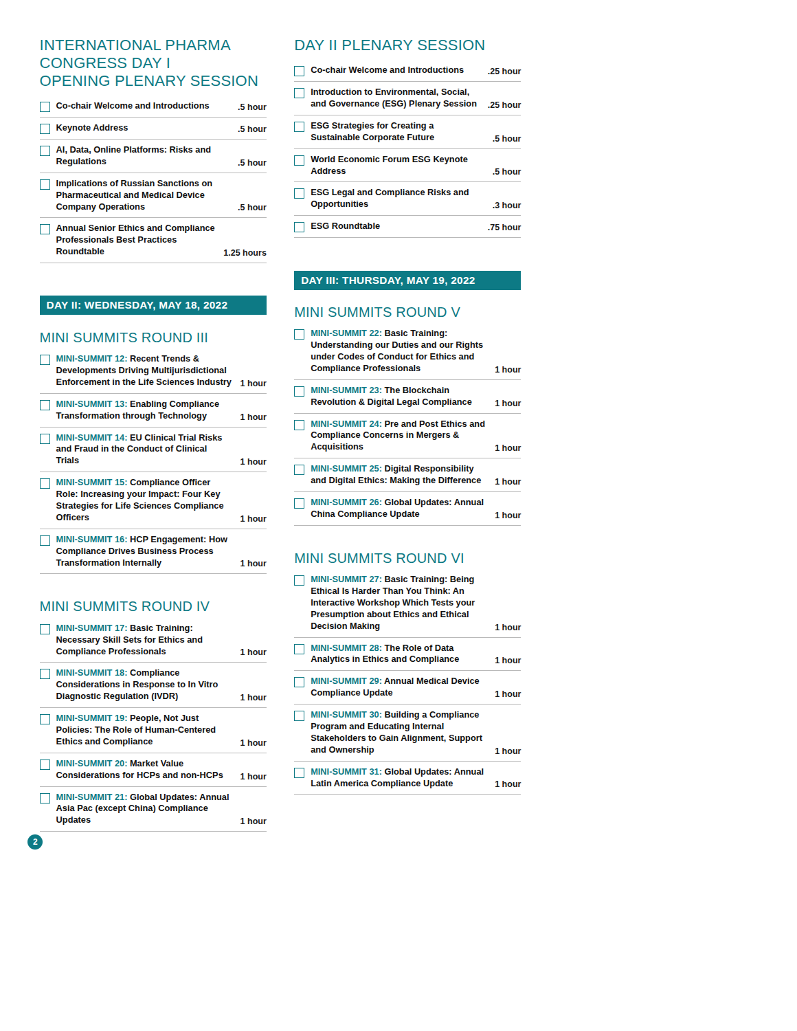International Pharma Congress Day I
Opening Plenary Session
Co-chair Welcome and Introductions .5 hour
Keynote Address .5 hour
AI, Data, Online Platforms: Risks and Regulations .5 hour
Implications of Russian Sanctions on Pharmaceutical and Medical Device Company Operations .5 hour
Annual Senior Ethics and Compliance Professionals Best Practices Roundtable 1.25 hours
Day II: Wednesday, May 18, 2022
Mini Summits Round III
MINI-SUMMIT 12: Recent Trends & Developments Driving Multijurisdictional Enforcement in the Life Sciences Industry 1 hour
MINI-SUMMIT 13: Enabling Compliance Transformation through Technology 1 hour
MINI-SUMMIT 14: EU Clinical Trial Risks and Fraud in the Conduct of Clinical Trials 1 hour
MINI-SUMMIT 15: Compliance Officer Role: Increasing your Impact: Four Key Strategies for Life Sciences Compliance Officers 1 hour
MINI-SUMMIT 16: HCP Engagement: How Compliance Drives Business Process Transformation Internally 1 hour
Mini Summits Round IV
MINI-SUMMIT 17: Basic Training: Necessary Skill Sets for Ethics and Compliance Professionals 1 hour
MINI-SUMMIT 18: Compliance Considerations in Response to In Vitro Diagnostic Regulation (IVDR) 1 hour
MINI-SUMMIT 19: People, Not Just Policies: The Role of Human-Centered Ethics and Compliance 1 hour
MINI-SUMMIT 20: Market Value Considerations for HCPs and non-HCPs 1 hour
MINI-SUMMIT 21: Global Updates: Annual Asia Pac (except China) Compliance Updates 1 hour
Day II Plenary Session
Co-chair Welcome and Introductions .25 hour
Introduction to Environmental, Social, and Governance (ESG) Plenary Session .25 hour
ESG Strategies for Creating a Sustainable Corporate Future .5 hour
World Economic Forum ESG Keynote Address .5 hour
ESG Legal and Compliance Risks and Opportunities .3 hour
ESG Roundtable .75 hour
Day III: Thursday, May 19, 2022
Mini Summits Round V
MINI-SUMMIT 22: Basic Training: Understanding our Duties and our Rights under Codes of Conduct for Ethics and Compliance Professionals 1 hour
MINI-SUMMIT 23: The Blockchain Revolution & Digital Legal Compliance 1 hour
MINI-SUMMIT 24: Pre and Post Ethics and Compliance Concerns in Mergers & Acquisitions 1 hour
MINI-SUMMIT 25: Digital Responsibility and Digital Ethics: Making the Difference 1 hour
MINI-SUMMIT 26: Global Updates: Annual China Compliance Update 1 hour
Mini Summits Round VI
MINI-SUMMIT 27: Basic Training: Being Ethical Is Harder Than You Think: An Interactive Workshop Which Tests your Presumption about Ethics and Ethical Decision Making 1 hour
MINI-SUMMIT 28: The Role of Data Analytics in Ethics and Compliance 1 hour
MINI-SUMMIT 29: Annual Medical Device Compliance Update 1 hour
MINI-SUMMIT 30: Building a Compliance Program and Educating Internal Stakeholders to Gain Alignment, Support and Ownership 1 hour
MINI-SUMMIT 31: Global Updates: Annual Latin America Compliance Update 1 hour
2